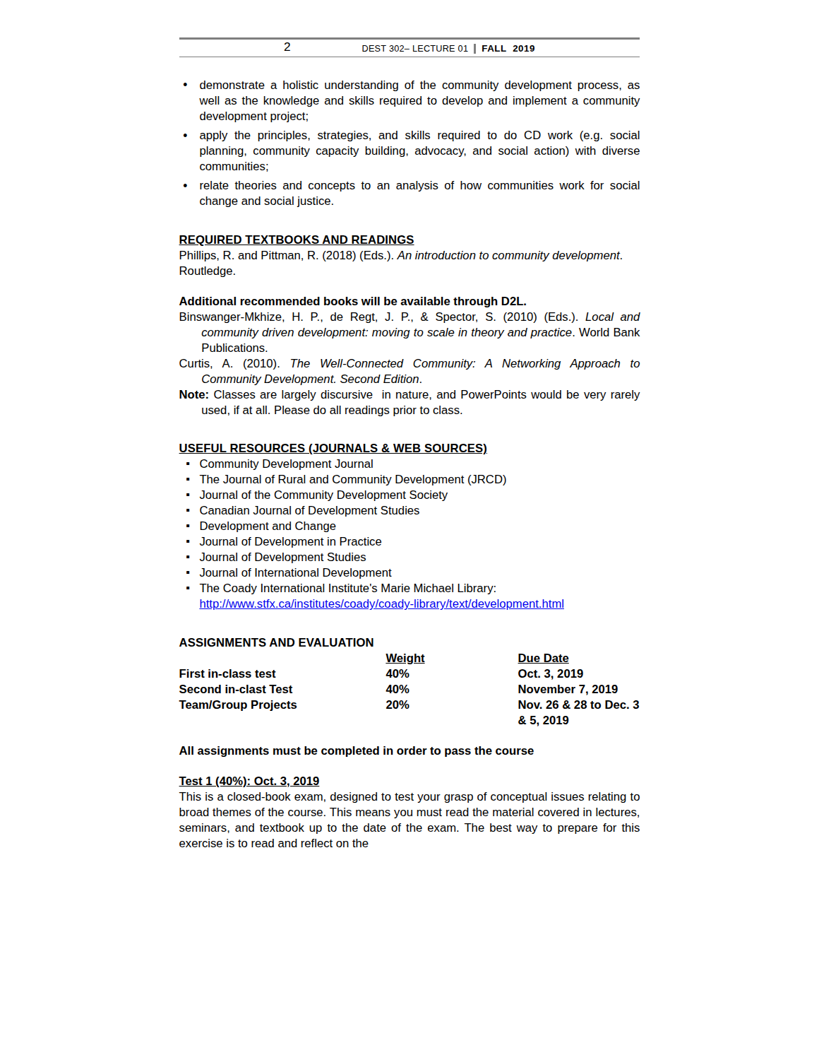2 DEST 302– Lecture 01 FALL 2019
demonstrate a holistic understanding of the community development process, as well as the knowledge and skills required to develop and implement a community development project;
apply the principles, strategies, and skills required to do CD work (e.g. social planning, community capacity building, advocacy, and social action) with diverse communities;
relate theories and concepts to an analysis of how communities work for social change and social justice.
REQUIRED TEXTBOOKS AND READINGS
Phillips, R. and Pittman, R. (2018) (Eds.). An introduction to community development. Routledge.
Additional recommended books will be available through D2L.
Binswanger-Mkhize, H. P., de Regt, J. P., & Spector, S. (2010) (Eds.). Local and community driven development: moving to scale in theory and practice. World Bank Publications.
Curtis, A. (2010). The Well-Connected Community: A Networking Approach to Community Development. Second Edition.
Note: Classes are largely discursive in nature, and PowerPoints would be very rarely used, if at all. Please do all readings prior to class.
USEFUL RESOURCES (JOURNALS & WEB SOURCES)
Community Development Journal
The Journal of Rural and Community Development (JRCD)
Journal of the Community Development Society
Canadian Journal of Development Studies
Development and Change
Journal of Development in Practice
Journal of Development Studies
Journal of International Development
The Coady International Institute's Marie Michael Library:
http://www.stfx.ca/institutes/coady/coady-library/text/development.html
ASSIGNMENTS AND EVALUATION
| | Weight | Due Date |
| --- | --- | --- |
| First in-class test | 40% | Oct. 3, 2019 |
| Second in-clast Test | 40% | November 7, 2019 |
| Team/Group Projects | 20% | Nov. 26 & 28 to Dec. 3 & 5, 2019 |
All assignments must be completed in order to pass the course
Test 1 (40%): Oct. 3, 2019
This is a closed-book exam, designed to test your grasp of conceptual issues relating to broad themes of the course. This means you must read the material covered in lectures, seminars, and textbook up to the date of the exam. The best way to prepare for this exercise is to read and reflect on the